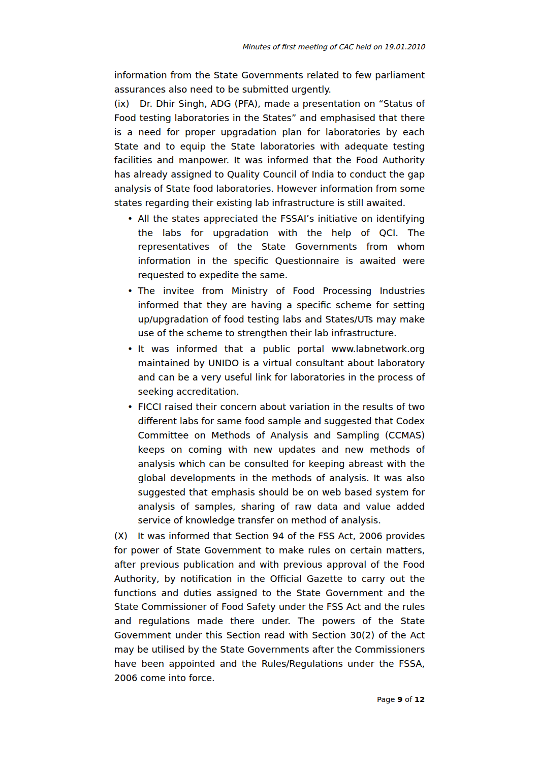Minutes of first meeting of CAC held on 19.01.2010
information from the State Governments related to few parliament assurances also need to be submitted urgently.
(ix) Dr. Dhir Singh, ADG (PFA), made a presentation on “Status of Food testing laboratories in the States” and emphasised that there is a need for proper upgradation plan for laboratories by each State and to equip the State laboratories with adequate testing facilities and manpower. It was informed that the Food Authority has already assigned to Quality Council of India to conduct the gap analysis of State food laboratories. However information from some states regarding their existing lab infrastructure is still awaited.
All the states appreciated the FSSAI’s initiative on identifying the labs for upgradation with the help of QCI. The representatives of the State Governments from whom information in the specific Questionnaire is awaited were requested to expedite the same.
The invitee from Ministry of Food Processing Industries informed that they are having a specific scheme for setting up/upgradation of food testing labs and States/UTs may make use of the scheme to strengthen their lab infrastructure.
It was informed that a public portal www.labnetwork.org maintained by UNIDO is a virtual consultant about laboratory and can be a very useful link for laboratories in the process of seeking accreditation.
FICCI raised their concern about variation in the results of two different labs for same food sample and suggested that Codex Committee on Methods of Analysis and Sampling (CCMAS) keeps on coming with new updates and new methods of analysis which can be consulted for keeping abreast with the global developments in the methods of analysis. It was also suggested that emphasis should be on web based system for analysis of samples, sharing of raw data and value added service of knowledge transfer on method of analysis.
(X) It was informed that Section 94 of the FSS Act, 2006 provides for power of State Government to make rules on certain matters, after previous publication and with previous approval of the Food Authority, by notification in the Official Gazette to carry out the functions and duties assigned to the State Government and the State Commissioner of Food Safety under the FSS Act and the rules and regulations made there under. The powers of the State Government under this Section read with Section 30(2) of the Act may be utilised by the State Governments after the Commissioners have been appointed and the Rules/Regulations under the FSSA, 2006 come into force.
Page 9 of 12